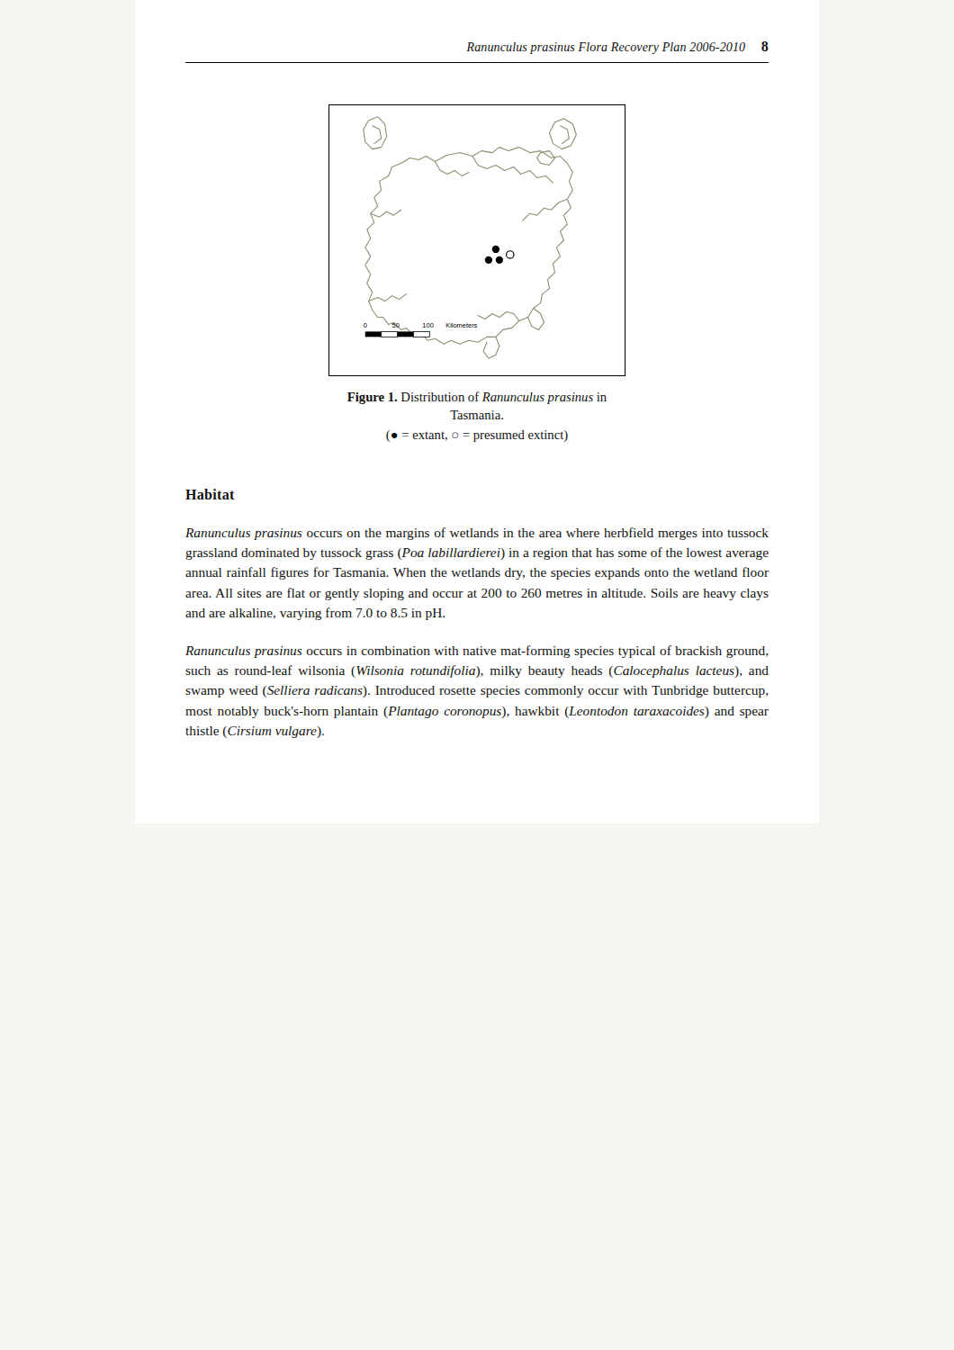Ranunculus prasinus Flora Recovery Plan 2006-2010 8
0 50 100 Kilometers
Figure 1. Distribution of Ranunculus prasinus in Tasmania. (● = extant, ○ = presumed extinct)
Habitat
Ranunculus prasinus occurs on the margins of wetlands in the area where herbfield merges into tussock grassland dominated by tussock grass (Poa labillardierei) in a region that has some of the lowest average annual rainfall figures for Tasmania. When the wetlands dry, the species expands onto the wetland floor area. All sites are flat or gently sloping and occur at 200 to 260 metres in altitude. Soils are heavy clays and are alkaline, varying from 7.0 to 8.5 in pH.
Ranunculus prasinus occurs in combination with native mat-forming species typical of brackish ground, such as round-leaf wilsonia (Wilsonia rotundifolia), milky beauty heads (Calocephalus lacteus), and swamp weed (Selliera radicans). Introduced rosette species commonly occur with Tunbridge buttercup, most notably buck's-horn plantain (Plantago coronopus), hawkbit (Leontodon taraxacoides) and spear thistle (Cirsium vulgare).